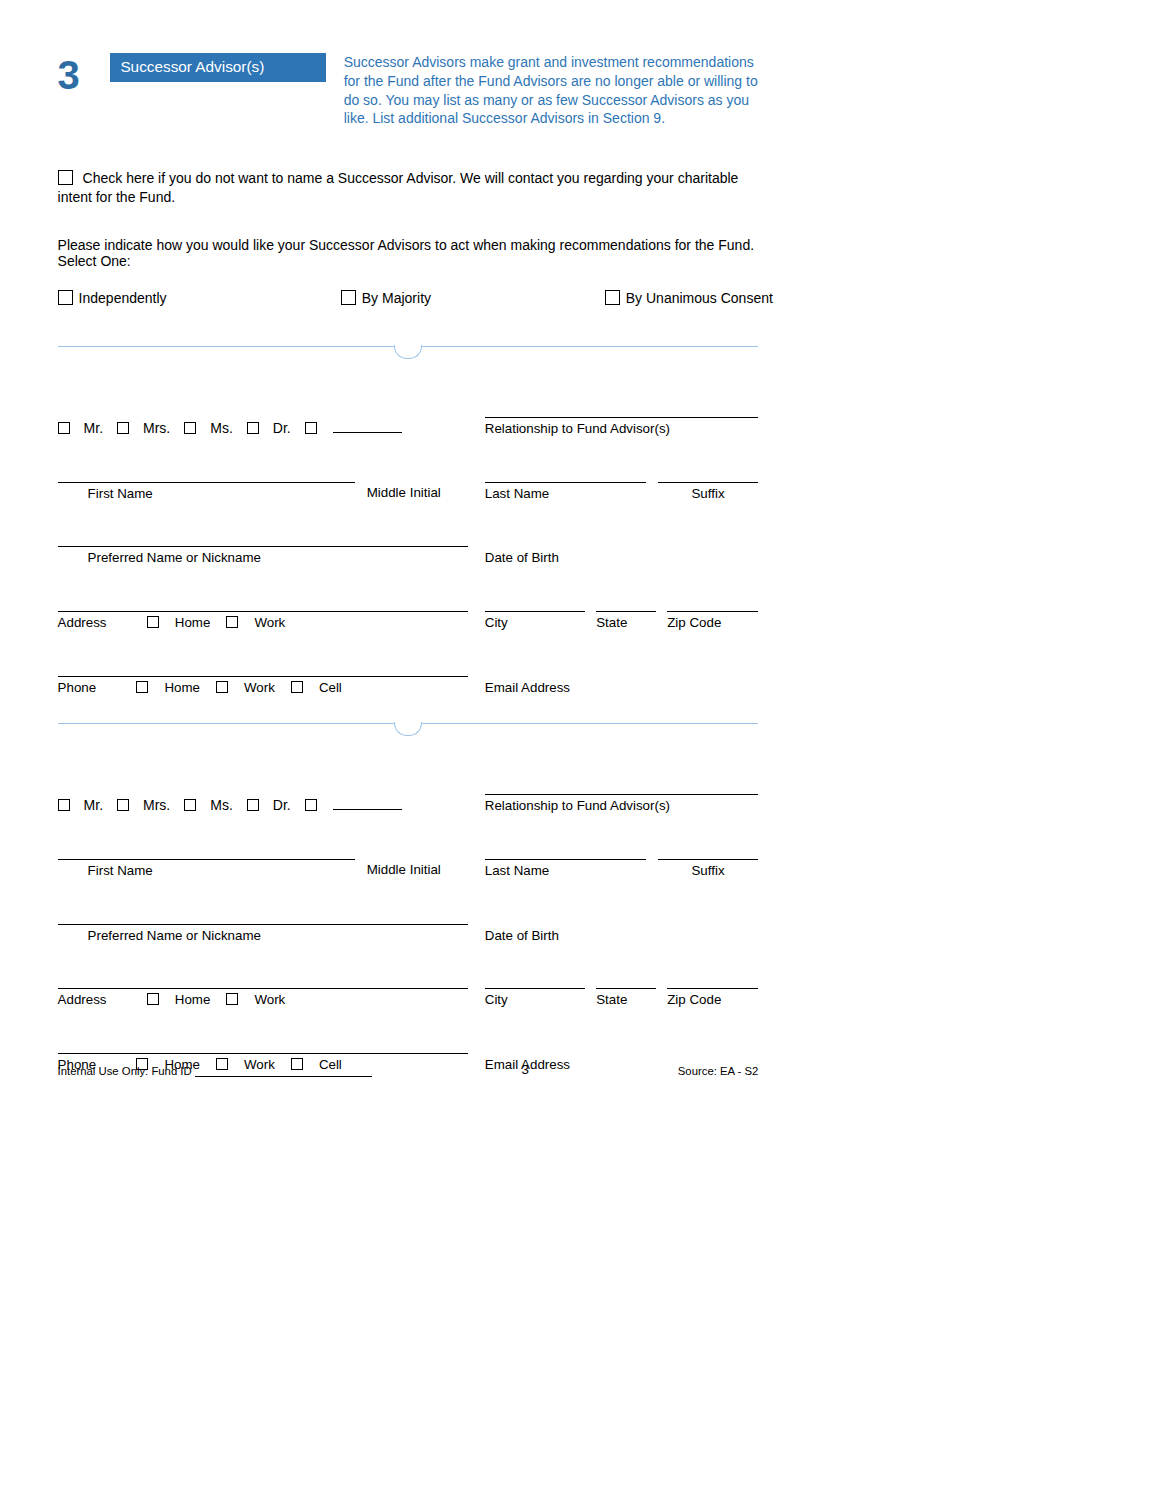3
Successor Advisor(s)
Successor Advisors make grant and investment recommendations for the Fund after the Fund Advisors are no longer able or willing to do so. You may list as many or as few Successor Advisors as you like. List additional Successor Advisors in Section 9.
Check here if you do not want to name a Successor Advisor. We will contact you regarding your charitable intent for the Fund.
Please indicate how you would like your Successor Advisors to act when making recommendations for the Fund. Select One:
Independently
By Majority
By Unanimous Consent
Mr. Mrs. Ms. Dr.
Relationship to Fund Advisor(s)
First Name
Middle Initial
Last Name
Suffix
Preferred Name or Nickname
Date of Birth
Address Home Work
City
State
Zip Code
Phone Home Work Cell
Email Address
Mr. Mrs. Ms. Dr.
Relationship to Fund Advisor(s)
First Name
Middle Initial
Last Name
Suffix
Preferred Name or Nickname
Date of Birth
Address Home Work
City
State
Zip Code
Phone Home Work Cell
Email Address
Internal Use Only: Fund ID
3
Source: EA - S2